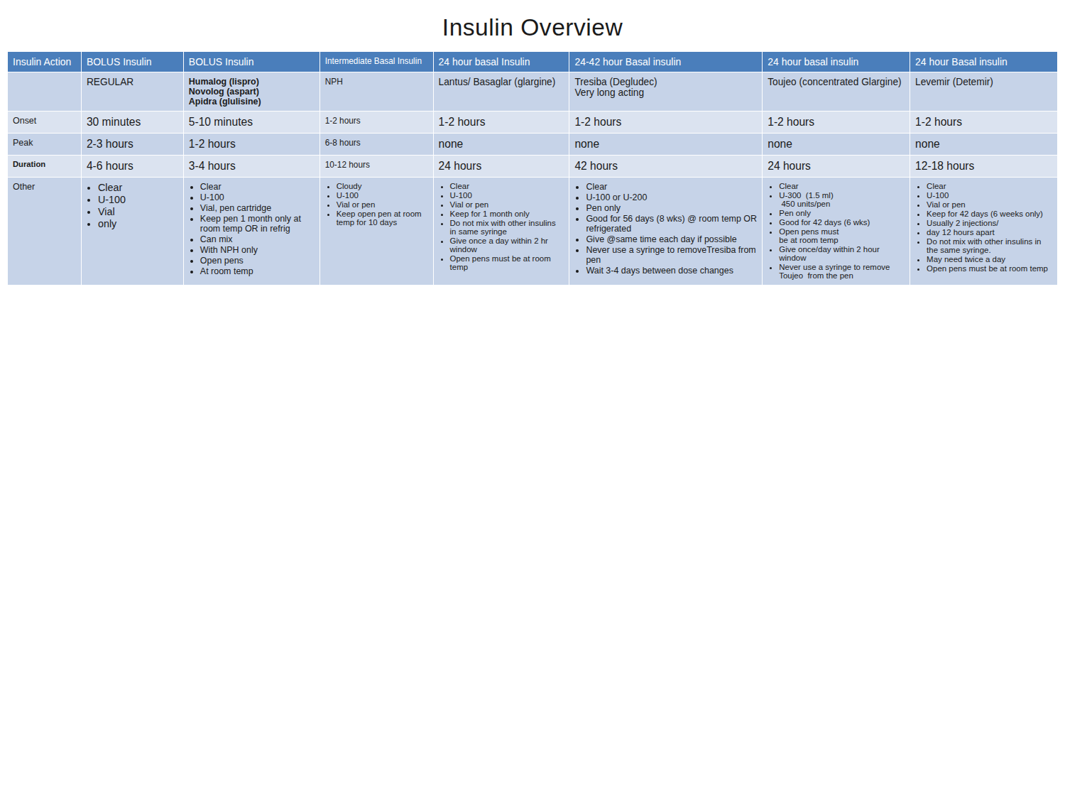Insulin Overview
| Insulin Action | BOLUS Insulin | BOLUS Insulin | Intermediate Basal Insulin | 24 hour basal Insulin | 24-42 hour Basal insulin | 24 hour basal insulin | 24 hour Basal insulin |
| --- | --- | --- | --- | --- | --- | --- | --- |
| | REGULAR | Humalog (lispro) Novolog (aspart) Apidra (glulisine) | NPH | Lantus/ Basaglar (glargine) | Tresiba (Degludec) Very long acting | Toujeo (concentrated Glargine) | Levemir (Detemir) |
| Onset | 30 minutes | 5-10 minutes | 1-2 hours | 1-2 hours | 1-2 hours | 1-2 hours | 1-2 hours |
| Peak | 2-3 hours | 1-2 hours | 6-8 hours | none | none | none | none |
| Duration | 4-6 hours | 3-4 hours | 10-12 hours | 24 hours | 42 hours | 24 hours | 12-18 hours |
| Other | Clear U-100 Vial only | Clear U-100 Vial, pen cartridge Keep pen 1 month only at room temp OR in refrig Can mix With NPH only Open pens At room temp | Cloudy U-100 Vial or pen Keep open pen at room temp for 10 days | Clear U-100 Vial or pen Keep for 1 month only Do not mix with other insulins in same syringe Give once a day within 2 hr window Open pens must be at room temp | Clear U-100 or U-200 Pen only Good for 56 days (8 wks) @ room temp OR refrigerated Give @same time each day if possible Never use a syringe to removeTresiba from pen Wait 3-4 days between dose changes | Clear U-300 (1.5 ml) 450 units/pen Pen only Good for 42 days (6 wks) Open pens must be at room temp Give once/day within 2 hour window Never use a syringe to remove Toujeo from the pen | Clear U-100 Vial or pen Keep for 42 days (6 weeks only) Usually 2 injections/ day 12 hours apart Do not mix with other insulins in the same syringe. May need twice a day Open pens must be at room temp |